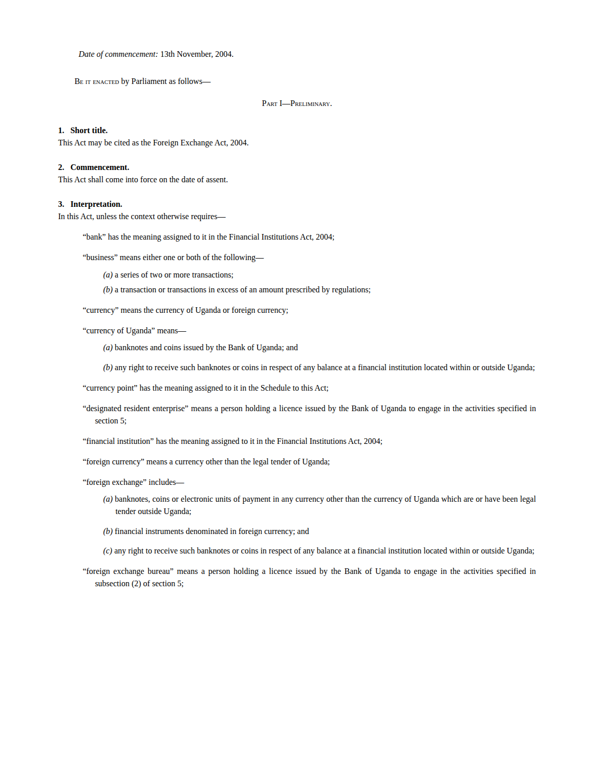Date of commencement: 13th November, 2004.
Be it enacted by Parliament as follows—
Part I—Preliminary.
1. Short title.
This Act may be cited as the Foreign Exchange Act, 2004.
2. Commencement.
This Act shall come into force on the date of assent.
3. Interpretation.
In this Act, unless the context otherwise requires—
“bank” has the meaning assigned to it in the Financial Institutions Act, 2004;
“business” means either one or both of the following—
(a) a series of two or more transactions;
(b) a transaction or transactions in excess of an amount prescribed by regulations;
“currency” means the currency of Uganda or foreign currency;
“currency of Uganda” means—
(a) banknotes and coins issued by the Bank of Uganda; and
(b) any right to receive such banknotes or coins in respect of any balance at a financial institution located within or outside Uganda;
“currency point” has the meaning assigned to it in the Schedule to this Act;
“designated resident enterprise” means a person holding a licence issued by the Bank of Uganda to engage in the activities specified in section 5;
“financial institution” has the meaning assigned to it in the Financial Institutions Act, 2004;
“foreign currency” means a currency other than the legal tender of Uganda;
“foreign exchange” includes—
(a) banknotes, coins or electronic units of payment in any currency other than the currency of Uganda which are or have been legal tender outside Uganda;
(b) financial instruments denominated in foreign currency; and
(c) any right to receive such banknotes or coins in respect of any balance at a financial institution located within or outside Uganda;
“foreign exchange bureau” means a person holding a licence issued by the Bank of Uganda to engage in the activities specified in subsection (2) of section 5;